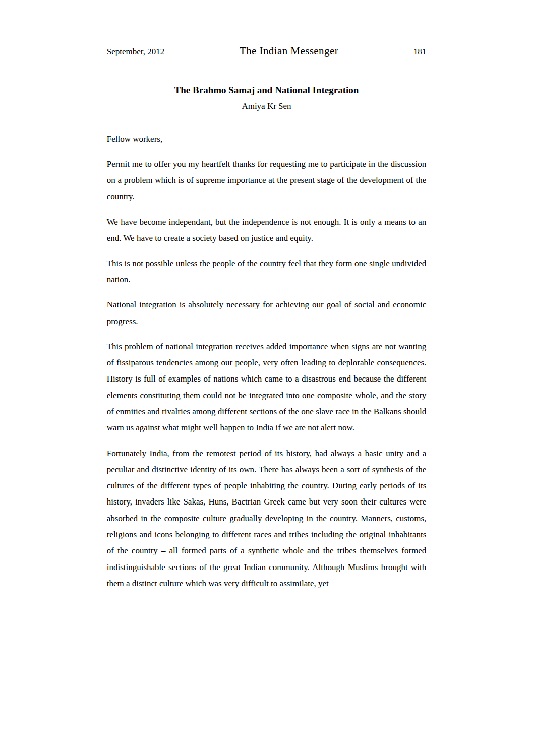September, 2012 The Indian Messenger 181
The Brahmo Samaj and National Integration
Amiya Kr Sen
Fellow workers,
Permit me to offer you my heartfelt thanks for requesting me to participate in the discussion on a problem which is of supreme importance at the present stage of the development of the country.
We have become independant, but the independence is not enough. It is only a means to an end. We have to create a society based on justice and equity.
This is not possible unless the people of the country feel that they form one single undivided nation.
National integration is absolutely necessary for achieving our goal of social and economic progress.
This problem of national integration receives added importance when signs are not wanting of fissiparous tendencies among our people, very often leading to deplorable consequences. History is full of examples of nations which came to a disastrous end because the different elements constituting them could not be integrated into one composite whole, and the story of enmities and rivalries among different sections of the one slave race in the Balkans should warn us against what might well happen to India if we are not alert now.
Fortunately India, from the remotest period of its history, had always a basic unity and a peculiar and distinctive identity of its own. There has always been a sort of synthesis of the cultures of the different types of people inhabiting the country. During early periods of its history, invaders like Sakas, Huns, Bactrian Greek came but very soon their cultures were absorbed in the composite culture gradually developing in the country. Manners, customs, religions and icons belonging to different races and tribes including the original inhabitants of the country – all formed parts of a synthetic whole and the tribes themselves formed indistinguishable sections of the great Indian community. Although Muslims brought with them a distinct culture which was very difficult to assimilate, yet